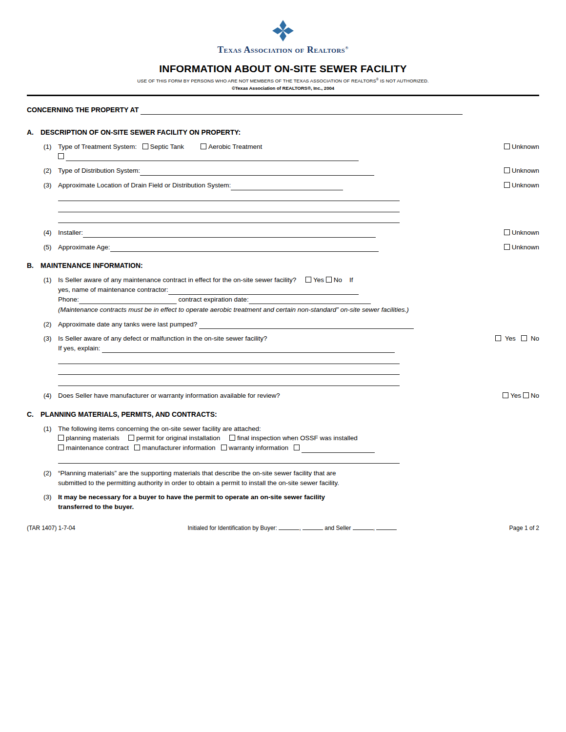Texas Association of Realtors®
INFORMATION ABOUT ON-SITE SEWER FACILITY
USE OF THIS FORM BY PERSONS WHO ARE NOT MEMBERS OF THE TEXAS ASSOCIATION OF REALTORS® IS NOT AUTHORIZED.
©Texas Association of REALTORS®, Inc., 2004
CONCERNING THE PROPERTY AT
A. DESCRIPTION OF ON-SITE SEWER FACILITY ON PROPERTY:
Unknown (1) Type of Treatment System: Septic Tank Aerobic Treatment
Unknown (2) Type of Distribution System:
Unknown (3) Approximate Location of Drain Field or Distribution System:
Unknown (4) Installer:
Unknown (5) Approximate Age:
B. MAINTENANCE INFORMATION:
(1) Is Seller aware of any maintenance contract in effect for the on-site sewer facility? Yes No If
yes, name of maintenance contractor:
Phone: contract expiration date:
(Maintenance contracts must be in effect to operate aerobic treatment and certain non-standard” on-site sewer facilities.)
(2) Approximate date any tanks were last pumped?
Yes No (3) Is Seller aware of any defect or malfunction in the on-site sewer facility?
If yes, explain:
Yes No (4) Does Seller have manufacturer or warranty information available for review?
C. PLANNING MATERIALS, PERMITS, AND CONTRACTS:
(1) The following items concerning the on-site sewer facility are attached:
planning materials permit for original installation final inspection when OSSF was installed
maintenance contract manufacturer information warranty information
(2)“Planning materials” are the supporting materials that describe the on-site sewer facility that are
submitted to the permitting authority in order to obtain a permit to install the on-site sewer facility.
(3) It may be necessary for a buyer to have the permit to operate an on-site sewer facility
transferred to the buyer.
(TAR 1407) 1-7-04
Initialed for Identification by Buyer: , and Seller ,
Page 1 of 2